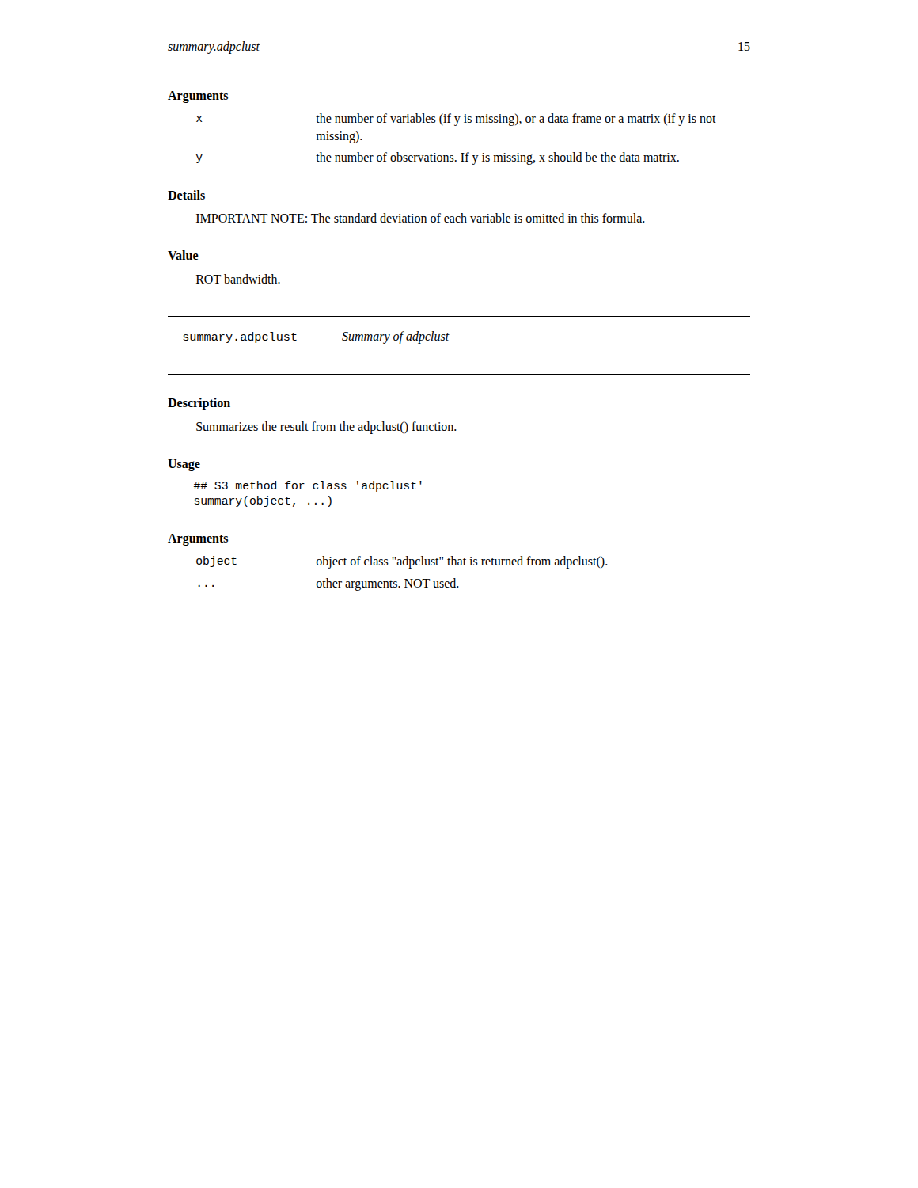summary.adpclust 15
Arguments
x
the number of variables (if y is missing), or a data frame or a matrix (if y is not missing).
y
the number of observations. If y is missing, x should be the data matrix.
Details
IMPORTANT NOTE: The standard deviation of each variable is omitted in this formula.
Value
ROT bandwidth.
summary.adpclust Summary of adpclust
Description
Summarizes the result from the adpclust() function.
Usage
## S3 method for class 'adpclust'
summary(object, ...)
Arguments
object
object of class "adpclust" that is returned from adpclust().
...
other arguments. NOT used.